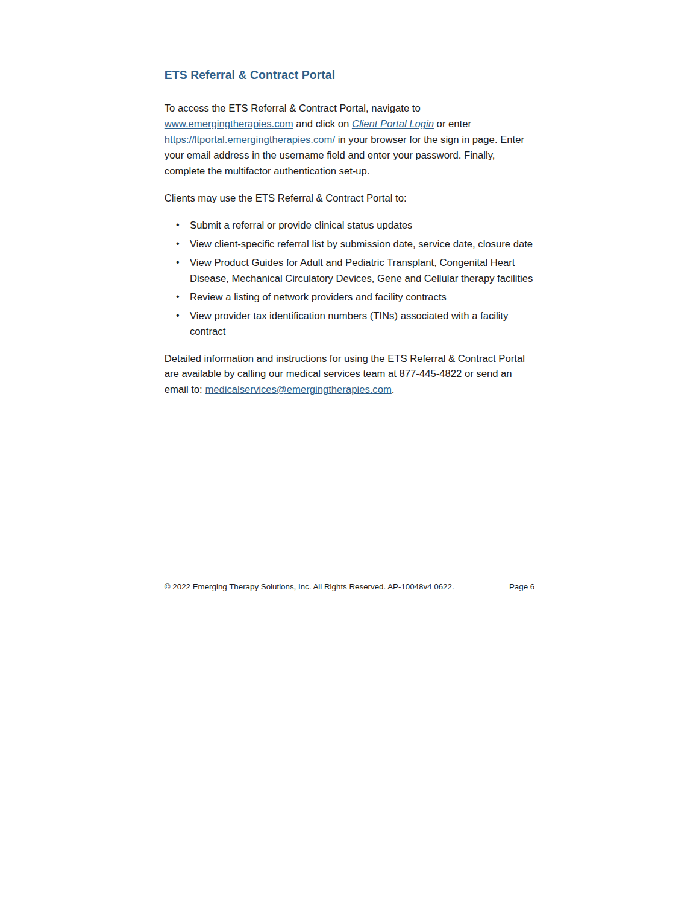ETS Referral & Contract Portal
To access the ETS Referral & Contract Portal, navigate to www.emergingtherapies.com and click on Client Portal Login or enter https://ltportal.emergingtherapies.com/ in your browser for the sign in page. Enter your email address in the username field and enter your password. Finally, complete the multifactor authentication set-up.
Clients may use the ETS Referral & Contract Portal to:
Submit a referral or provide clinical status updates
View client-specific referral list by submission date, service date, closure date
View Product Guides for Adult and Pediatric Transplant, Congenital Heart Disease, Mechanical Circulatory Devices, Gene and Cellular therapy facilities
Review a listing of network providers and facility contracts
View provider tax identification numbers (TINs) associated with a facility contract
Detailed information and instructions for using the ETS Referral & Contract Portal are available by calling our medical services team at 877-445-4822 or send an email to: medicalservices@emergingtherapies.com.
© 2022 Emerging Therapy Solutions, Inc. All Rights Reserved. AP-10048v4 0622. Page 6